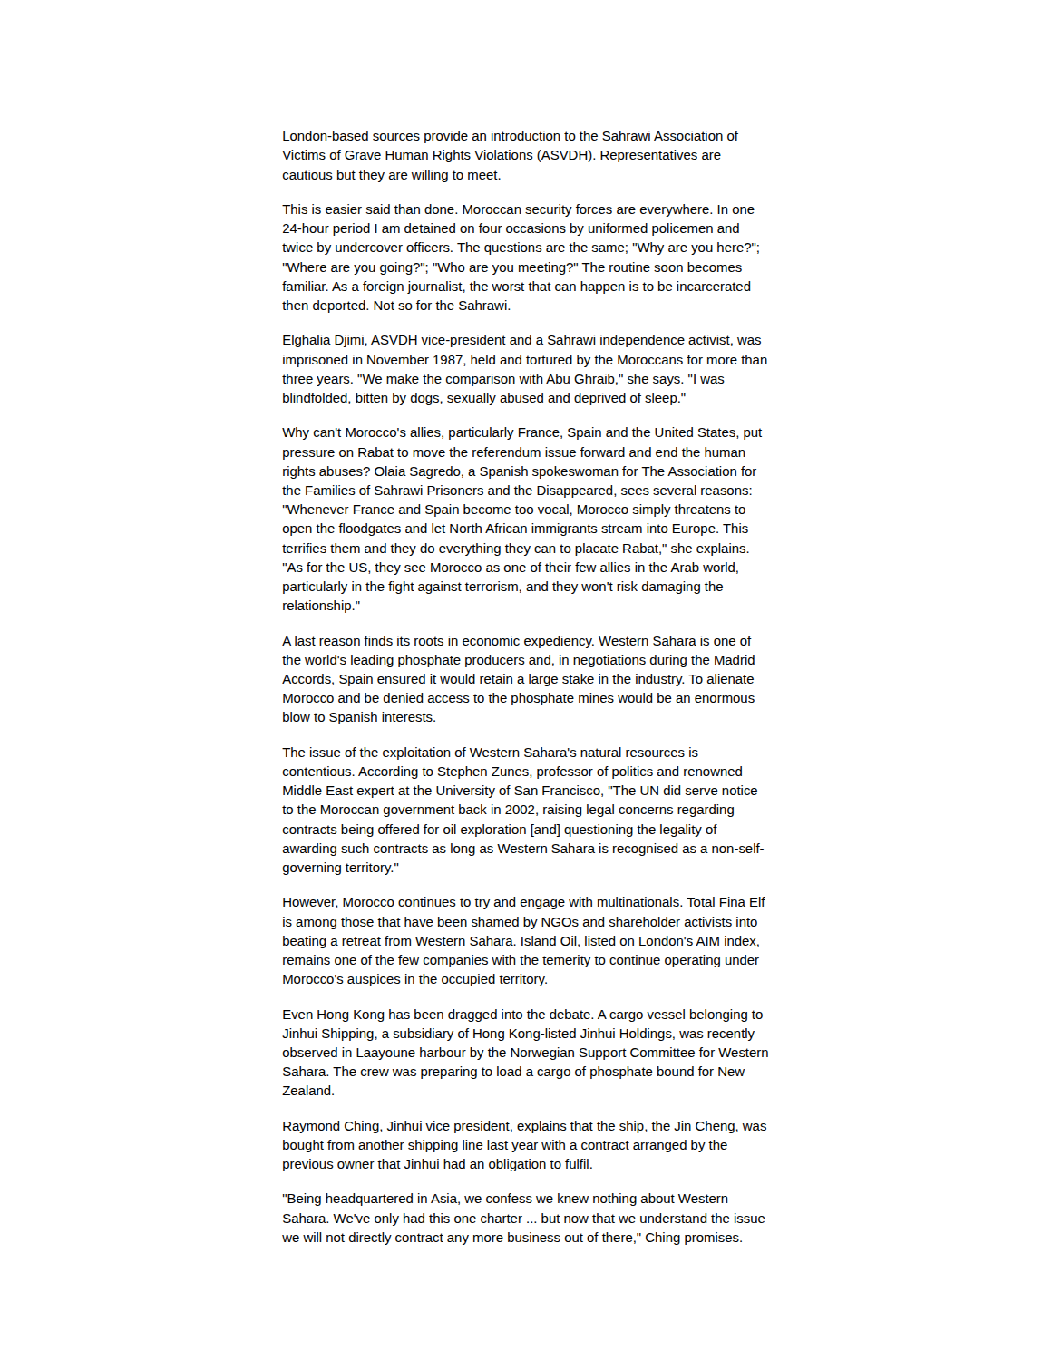London-based sources provide an introduction to the Sahrawi Association of Victims of Grave Human Rights Violations (ASVDH). Representatives are cautious but they are willing to meet.
This is easier said than done. Moroccan security forces are everywhere. In one 24-hour period I am detained on four occasions by uniformed policemen and twice by undercover officers. The questions are the same; "Why are you here?"; "Where are you going?"; "Who are you meeting?" The routine soon becomes familiar. As a foreign journalist, the worst that can happen is to be incarcerated then deported. Not so for the Sahrawi.
Elghalia Djimi, ASVDH vice-president and a Sahrawi independence activist, was imprisoned in November 1987, held and tortured by the Moroccans for more than three years. "We make the comparison with Abu Ghraib," she says. "I was blindfolded, bitten by dogs, sexually abused and deprived of sleep."
Why can't Morocco's allies, particularly France, Spain and the United States, put pressure on Rabat to move the referendum issue forward and end the human rights abuses? Olaia Sagredo, a Spanish spokeswoman for The Association for the Families of Sahrawi Prisoners and the Disappeared, sees several reasons: "Whenever France and Spain become too vocal, Morocco simply threatens to open the floodgates and let North African immigrants stream into Europe. This terrifies them and they do everything they can to placate Rabat," she explains. "As for the US, they see Morocco as one of their few allies in the Arab world, particularly in the fight against terrorism, and they won't risk damaging the relationship."
A last reason finds its roots in economic expediency. Western Sahara is one of the world's leading phosphate producers and, in negotiations during the Madrid Accords, Spain ensured it would retain a large stake in the industry. To alienate Morocco and be denied access to the phosphate mines would be an enormous blow to Spanish interests.
The issue of the exploitation of Western Sahara's natural resources is contentious. According to Stephen Zunes, professor of politics and renowned Middle East expert at the University of San Francisco, "The UN did serve notice to the Moroccan government back in 2002, raising legal concerns regarding contracts being offered for oil exploration [and] questioning the legality of awarding such contracts as long as Western Sahara is recognised as a non-self-governing territory."
However, Morocco continues to try and engage with multinationals. Total Fina Elf is among those that have been shamed by NGOs and shareholder activists into beating a retreat from Western Sahara. Island Oil, listed on London's AIM index, remains one of the few companies with the temerity to continue operating under Morocco's auspices in the occupied territory.
Even Hong Kong has been dragged into the debate. A cargo vessel belonging to Jinhui Shipping, a subsidiary of Hong Kong-listed Jinhui Holdings, was recently observed in Laayoune harbour by the Norwegian Support Committee for Western Sahara. The crew was preparing to load a cargo of phosphate bound for New Zealand.
Raymond Ching, Jinhui vice president, explains that the ship, the Jin Cheng, was bought from another shipping line last year with a contract arranged by the previous owner that Jinhui had an obligation to fulfil.
"Being headquartered in Asia, we confess we knew nothing about Western Sahara. We've only had this one charter ... but now that we understand the issue we will not directly contract any more business out of there," Ching promises.